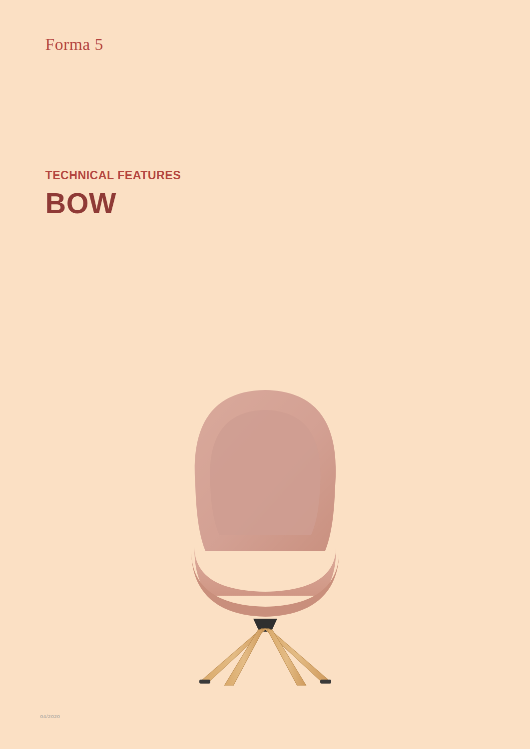Forma 5
Technical features
Bow
04/2020